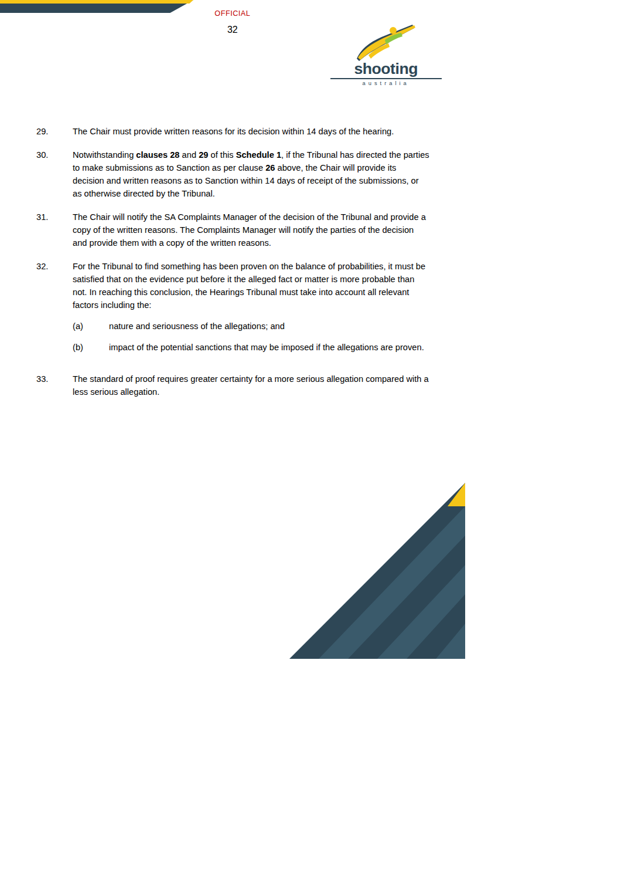OFFICIAL
32
shooting
australia
29. The Chair must provide written reasons for its decision within 14 days of the hearing.
30. Notwithstanding clauses 28 and 29 of this Schedule 1, if the Tribunal has directed the parties to make submissions as to Sanction as per clause 26 above, the Chair will provide its decision and written reasons as to Sanction within 14 days of receipt of the submissions, or as otherwise directed by the Tribunal.
31. The Chair will notify the SA Complaints Manager of the decision of the Tribunal and provide a copy of the written reasons. The Complaints Manager will notify the parties of the decision and provide them with a copy of the written reasons.
32. For the Tribunal to find something has been proven on the balance of probabilities, it must be satisfied that on the evidence put before it the alleged fact or matter is more probable than not. In reaching this conclusion, the Hearings Tribunal must take into account all relevant factors including the:
(a) nature and seriousness of the allegations; and
(b) impact of the potential sanctions that may be imposed if the allegations are proven.
33. The standard of proof requires greater certainty for a more serious allegation compared with a less serious allegation.